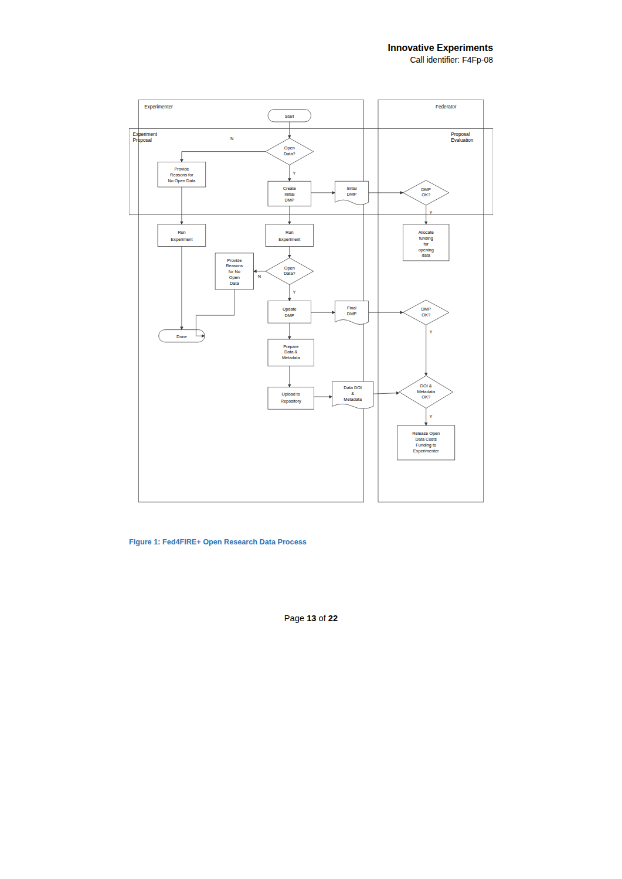Innovative Experiments
Call identifier: F4Fp-08
Fed4FIRE+ Open Research Data Process flowchart Swimlane flowchart with Experimenter lane on the left and Federator lane on the right, showing the open research data process from Start through proposal evaluation, running the experiment, updating the data management plan, uploading data to a repository, and releasing open data costs funding to the experimenter. Experimenter Federator Experiment Proposal Proposal Evaluation Start Open Data? N Y Provide Reasons for No Open Data Create Initial DMP Initial DMP DMP OK? Y Allocate funding for opening data Run Experiment Run Experiment Open Data? N Y Provide Reasons for No Open Data Update DMP Final DMP DMP OK? Y Done Prepare Data & Metadata Upload to Repository Data DOI & Metadata DOI & Metadata OK? Y Release Open Data Costs Funding to Experimenter
Figure 1: Fed4FIRE+ Open Research Data Process
Page 13 of 22